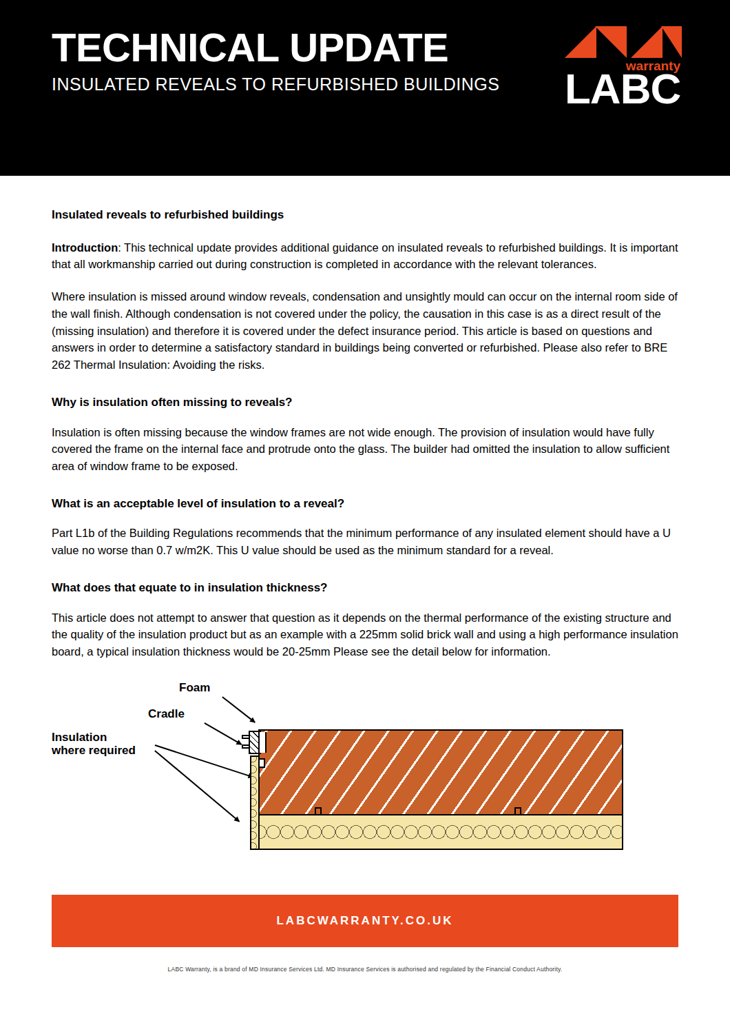Technical Update
Insulated reveals to refurbished buildings
warranty
LABC
Insulated reveals to refurbished buildings
Introduction: This technical update provides additional guidance on insulated reveals to refurbished buildings. It is important that all workmanship carried out during construction is completed in accordance with the relevant tolerances.
Where insulation is missed around window reveals, condensation and unsightly mould can occur on the internal room side of the wall finish. Although condensation is not covered under the policy, the causation in this case is as a direct result of the (missing insulation) and therefore it is covered under the defect insurance period. This article is based on questions and answers in order to determine a satisfactory standard in buildings being converted or refurbished. Please also refer to BRE 262 Thermal Insulation: Avoiding the risks.
Why is insulation often missing to reveals?
Insulation is often missing because the window frames are not wide enough. The provision of insulation would have fully covered the frame on the internal face and protrude onto the glass. The builder had omitted the insulation to allow sufficient area of window frame to be exposed.
What is an acceptable level of insulation to a reveal?
Part L1b of the Building Regulations recommends that the minimum performance of any insulated element should have a U value no worse than 0.7 w/m2K. This U value should be used as the minimum standard for a reveal.
What does that equate to in insulation thickness?
This article does not attempt to answer that question as it depends on the thermal performance of the existing structure and the quality of the insulation product but as an example with a 225mm solid brick wall and using a high performance insulation board, a typical insulation thickness would be 20-25mm Please see the detail below for information.
Foam Cradle Insulation
where required
LABCWARRANTY.CO.UK
LABC Warranty, is a brand of MD Insurance Services Ltd. MD Insurance Services is authorised and regulated by the Financial Conduct Authority.